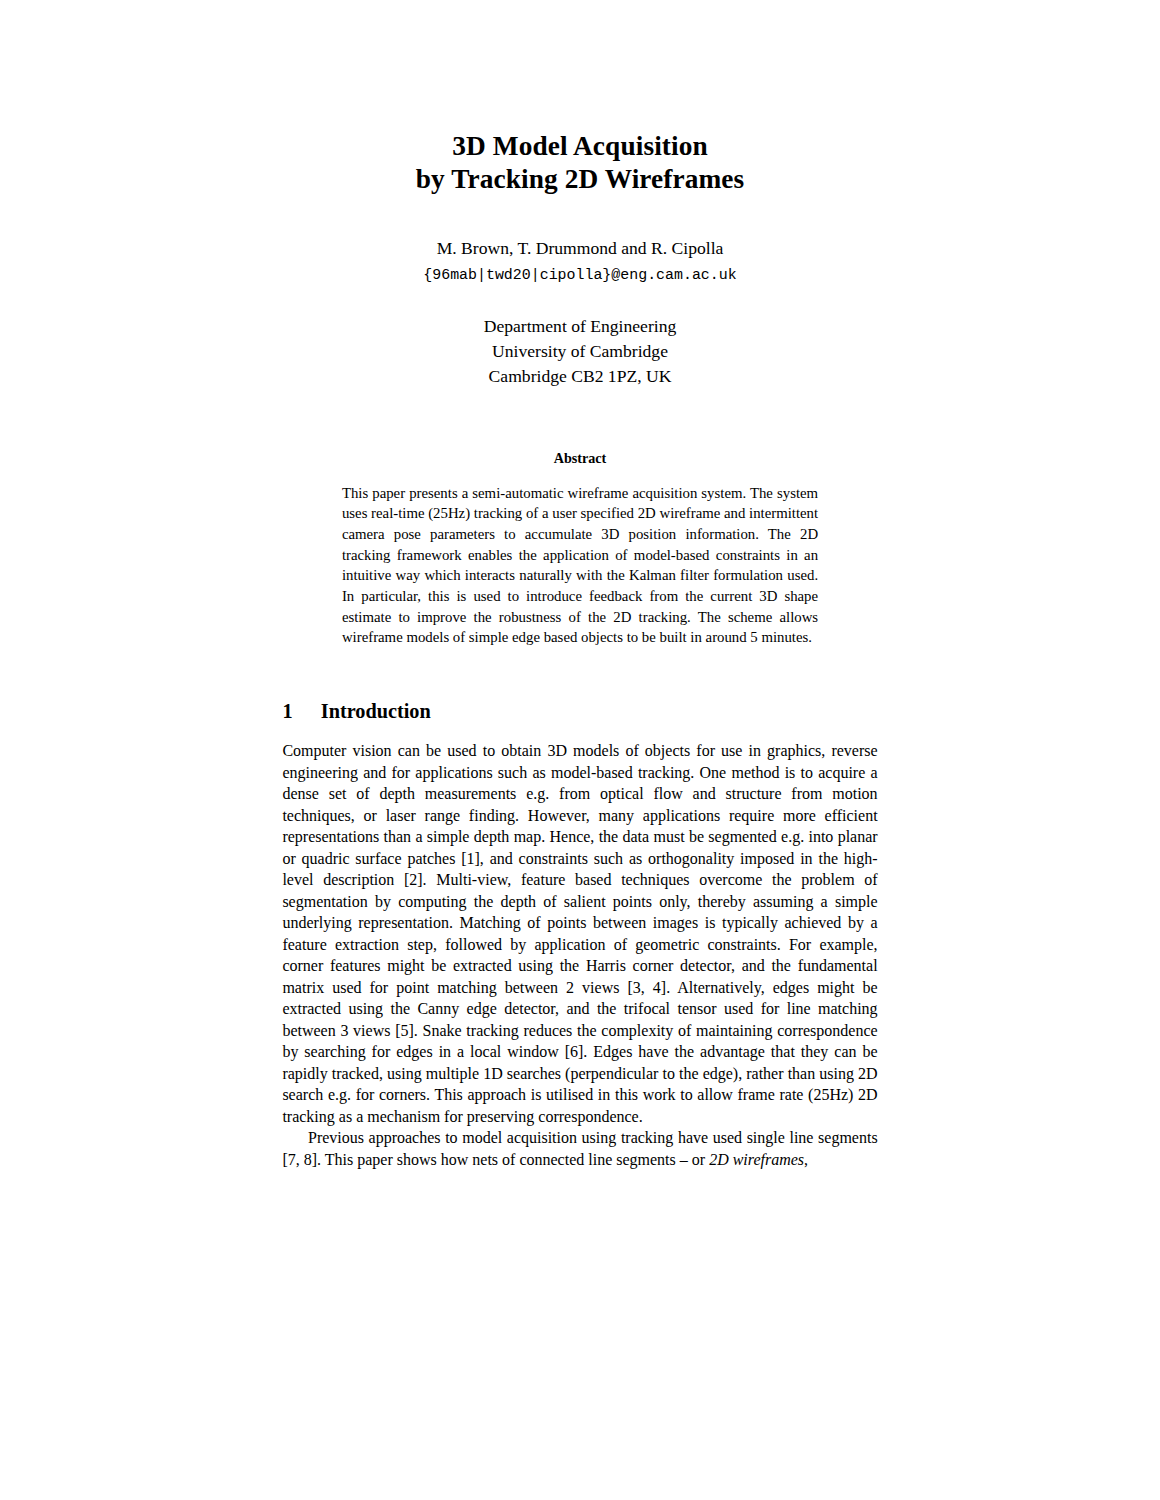3D Model Acquisition
by Tracking 2D Wireframes
M. Brown, T. Drummond and R. Cipolla
{96mab|twd20|cipolla}@eng.cam.ac.uk
Department of Engineering
University of Cambridge
Cambridge CB2 1PZ, UK
Abstract
This paper presents a semi-automatic wireframe acquisition system. The system uses real-time (25Hz) tracking of a user specified 2D wireframe and intermittent camera pose parameters to accumulate 3D position information. The 2D tracking framework enables the application of model-based constraints in an intuitive way which interacts naturally with the Kalman filter formulation used. In particular, this is used to introduce feedback from the current 3D shape estimate to improve the robustness of the 2D tracking. The scheme allows wireframe models of simple edge based objects to be built in around 5 minutes.
1 Introduction
Computer vision can be used to obtain 3D models of objects for use in graphics, reverse engineering and for applications such as model-based tracking. One method is to acquire a dense set of depth measurements e.g. from optical flow and structure from motion techniques, or laser range finding. However, many applications require more efficient representations than a simple depth map. Hence, the data must be segmented e.g. into planar or quadric surface patches [1], and constraints such as orthogonality imposed in the high-level description [2]. Multi-view, feature based techniques overcome the problem of segmentation by computing the depth of salient points only, thereby assuming a simple underlying representation. Matching of points between images is typically achieved by a feature extraction step, followed by application of geometric constraints. For example, corner features might be extracted using the Harris corner detector, and the fundamental matrix used for point matching between 2 views [3, 4]. Alternatively, edges might be extracted using the Canny edge detector, and the trifocal tensor used for line matching between 3 views [5]. Snake tracking reduces the complexity of maintaining correspondence by searching for edges in a local window [6]. Edges have the advantage that they can be rapidly tracked, using multiple 1D searches (perpendicular to the edge), rather than using 2D search e.g. for corners. This approach is utilised in this work to allow frame rate (25Hz) 2D tracking as a mechanism for preserving correspondence.
Previous approaches to model acquisition using tracking have used single line segments [7, 8]. This paper shows how nets of connected line segments – or 2D wireframes,